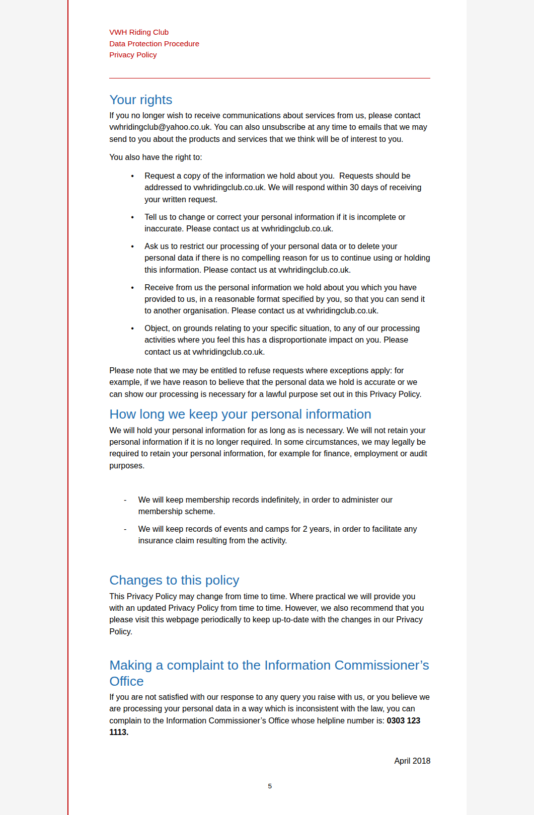VWH Riding Club
Data Protection Procedure
Privacy Policy
Your rights
If you no longer wish to receive communications about services from us, please contact vwhridingclub@yahoo.co.uk. You can also unsubscribe at any time to emails that we may send to you about the products and services that we think will be of interest to you.
You also have the right to:
Request a copy of the information we hold about you. Requests should be addressed to vwhridingclub.co.uk. We will respond within 30 days of receiving your written request.
Tell us to change or correct your personal information if it is incomplete or inaccurate. Please contact us at vwhridingclub.co.uk.
Ask us to restrict our processing of your personal data or to delete your personal data if there is no compelling reason for us to continue using or holding this information. Please contact us at vwhridingclub.co.uk.
Receive from us the personal information we hold about you which you have provided to us, in a reasonable format specified by you, so that you can send it to another organisation. Please contact us at vwhridingclub.co.uk.
Object, on grounds relating to your specific situation, to any of our processing activities where you feel this has a disproportionate impact on you. Please contact us at vwhridingclub.co.uk.
Please note that we may be entitled to refuse requests where exceptions apply: for example, if we have reason to believe that the personal data we hold is accurate or we can show our processing is necessary for a lawful purpose set out in this Privacy Policy.
How long we keep your personal information
We will hold your personal information for as long as is necessary. We will not retain your personal information if it is no longer required. In some circumstances, we may legally be required to retain your personal information, for example for finance, employment or audit purposes.
We will keep membership records indefinitely, in order to administer our membership scheme.
We will keep records of events and camps for 2 years, in order to facilitate any insurance claim resulting from the activity.
Changes to this policy
This Privacy Policy may change from time to time. Where practical we will provide you with an updated Privacy Policy from time to time. However, we also recommend that you please visit this webpage periodically to keep up-to-date with the changes in our Privacy Policy.
Making a complaint to the Information Commissioner’s Office
If you are not satisfied with our response to any query you raise with us, or you believe we are processing your personal data in a way which is inconsistent with the law, you can complain to the Information Commissioner’s Office whose helpline number is: 0303 123 1113.
April 2018
5